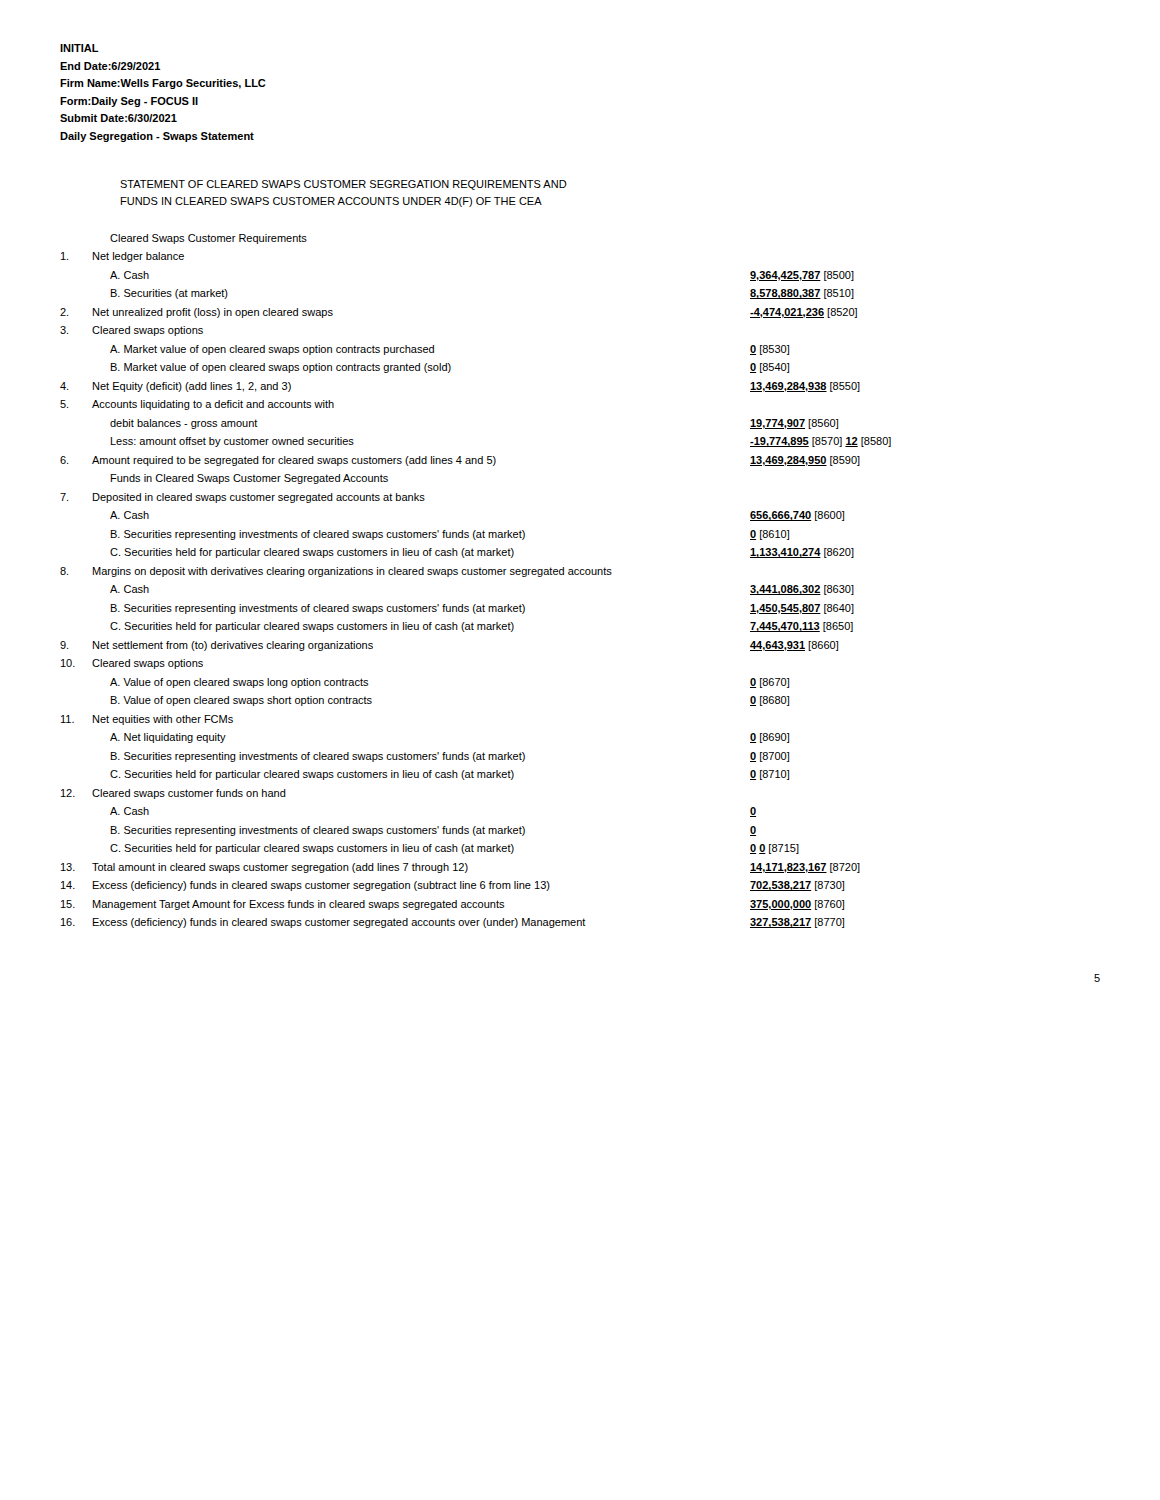INITIAL
End Date:6/29/2021
Firm Name:Wells Fargo Securities, LLC
Form:Daily Seg - FOCUS II
Submit Date:6/30/2021
Daily Segregation - Swaps Statement
STATEMENT OF CLEARED SWAPS CUSTOMER SEGREGATION REQUIREMENTS AND
FUNDS IN CLEARED SWAPS CUSTOMER ACCOUNTS UNDER 4D(F) OF THE CEA
| | Cleared Swaps Customer Requirements | |
| 1. | Net ledger balance | |
| | A. Cash | 9,364,425,787 [8500] |
| | B. Securities (at market) | 8,578,880,387 [8510] |
| 2. | Net unrealized profit (loss) in open cleared swaps | -4,474,021,236 [8520] |
| 3. | Cleared swaps options | |
| | A. Market value of open cleared swaps option contracts purchased | 0 [8530] |
| | B. Market value of open cleared swaps option contracts granted (sold) | 0 [8540] |
| 4. | Net Equity (deficit) (add lines 1, 2, and 3) | 13,469,284,938 [8550] |
| 5. | Accounts liquidating to a deficit and accounts with | |
| | debit balances - gross amount | 19,774,907 [8560] |
| | Less: amount offset by customer owned securities | -19,774,895 [8570] 12 [8580] |
| 6. | Amount required to be segregated for cleared swaps customers (add lines 4 and 5) | 13,469,284,950 [8590] |
| | Funds in Cleared Swaps Customer Segregated Accounts | |
| 7. | Deposited in cleared swaps customer segregated accounts at banks | |
| | A. Cash | 656,666,740 [8600] |
| | B. Securities representing investments of cleared swaps customers' funds (at market) | 0 [8610] |
| | C. Securities held for particular cleared swaps customers in lieu of cash (at market) | 1,133,410,274 [8620] |
| 8. | Margins on deposit with derivatives clearing organizations in cleared swaps customer segregated accounts | |
| | A. Cash | 3,441,086,302 [8630] |
| | B. Securities representing investments of cleared swaps customers' funds (at market) | 1,450,545,807 [8640] |
| | C. Securities held for particular cleared swaps customers in lieu of cash (at market) | 7,445,470,113 [8650] |
| 9. | Net settlement from (to) derivatives clearing organizations | 44,643,931 [8660] |
| 10. | Cleared swaps options | |
| | A. Value of open cleared swaps long option contracts | 0 [8670] |
| | B. Value of open cleared swaps short option contracts | 0 [8680] |
| 11. | Net equities with other FCMs | |
| | A. Net liquidating equity | 0 [8690] |
| | B. Securities representing investments of cleared swaps customers' funds (at market) | 0 [8700] |
| | C. Securities held for particular cleared swaps customers in lieu of cash (at market) | 0 [8710] |
| 12. | Cleared swaps customer funds on hand | |
| | A. Cash | 0 |
| | B. Securities representing investments of cleared swaps customers' funds (at market) | 0 |
| | C. Securities held for particular cleared swaps customers in lieu of cash (at market) | 0 0 [8715] |
| 13. | Total amount in cleared swaps customer segregation (add lines 7 through 12) | 14,171,823,167 [8720] |
| 14. | Excess (deficiency) funds in cleared swaps customer segregation (subtract line 6 from line 13) | 702,538,217 [8730] |
| 15. | Management Target Amount for Excess funds in cleared swaps segregated accounts | 375,000,000 [8760] |
| 16. | Excess (deficiency) funds in cleared swaps customer segregated accounts over (under) Management | 327,538,217 [8770] |
5